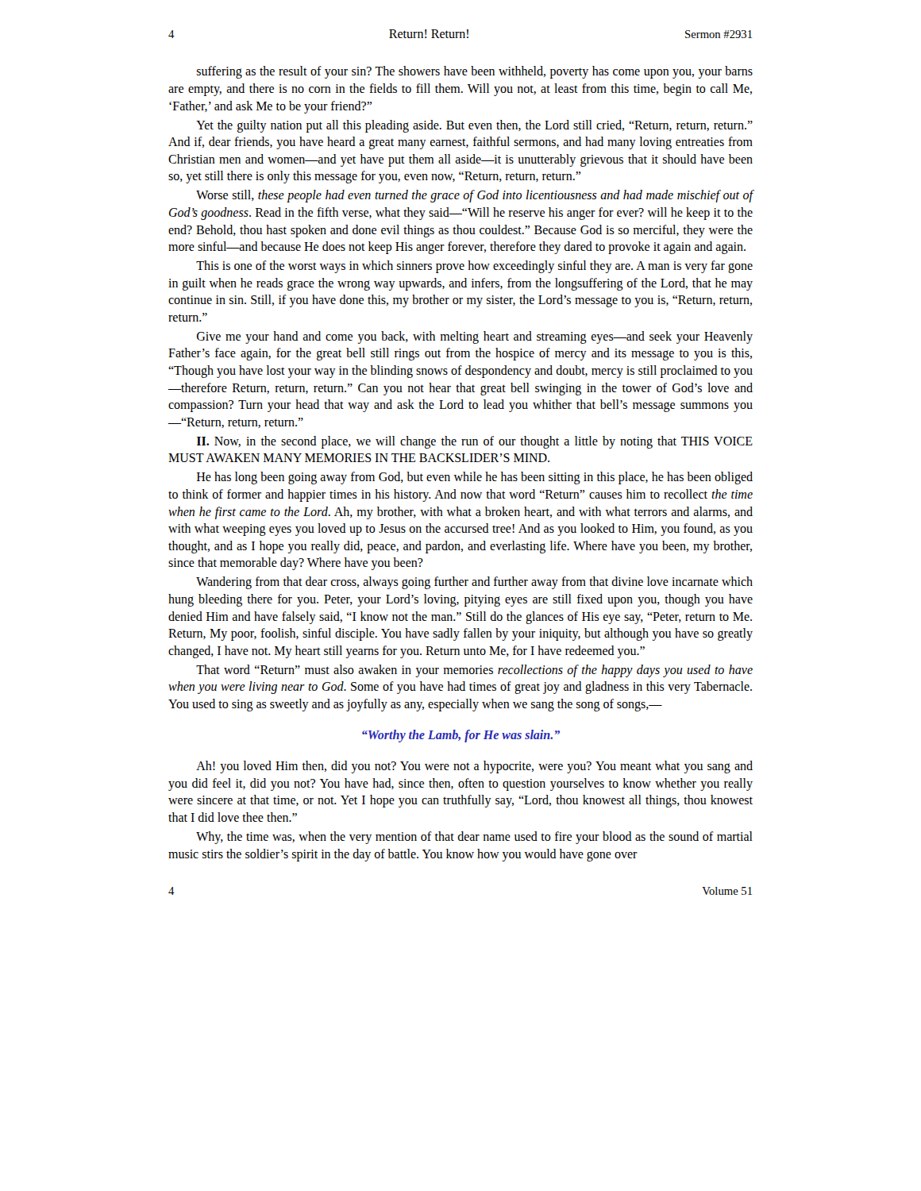4 Return! Return! Sermon #2931
suffering as the result of your sin? The showers have been withheld, poverty has come upon you, your barns are empty, and there is no corn in the fields to fill them. Will you not, at least from this time, begin to call Me, ‘Father,’ and ask Me to be your friend?”
Yet the guilty nation put all this pleading aside. But even then, the Lord still cried, “Return, return, return.” And if, dear friends, you have heard a great many earnest, faithful sermons, and had many loving entreaties from Christian men and women—and yet have put them all aside—it is unutterably grievous that it should have been so, yet still there is only this message for you, even now, “Return, return, return.”
Worse still, these people had even turned the grace of God into licentiousness and had made mischief out of God’s goodness. Read in the fifth verse, what they said—“Will he reserve his anger for ever? will he keep it to the end? Behold, thou hast spoken and done evil things as thou couldest.” Because God is so merciful, they were the more sinful—and because He does not keep His anger forever, therefore they dared to provoke it again and again.
This is one of the worst ways in which sinners prove how exceedingly sinful they are. A man is very far gone in guilt when he reads grace the wrong way upwards, and infers, from the longsuffering of the Lord, that he may continue in sin. Still, if you have done this, my brother or my sister, the Lord’s message to you is, “Return, return, return.”
Give me your hand and come you back, with melting heart and streaming eyes—and seek your Heavenly Father’s face again, for the great bell still rings out from the hospice of mercy and its message to you is this, “Though you have lost your way in the blinding snows of despondency and doubt, mercy is still proclaimed to you—therefore Return, return, return.” Can you not hear that great bell swinging in the tower of God’s love and compassion? Turn your head that way and ask the Lord to lead you whither that bell’s message summons you—“Return, return, return.”
II. Now, in the second place, we will change the run of our thought a little by noting that THIS VOICE MUST AWAKEN MANY MEMORIES IN THE BACKSLIDER’S MIND.
He has long been going away from God, but even while he has been sitting in this place, he has been obliged to think of former and happier times in his history. And now that word “Return” causes him to recollect the time when he first came to the Lord. Ah, my brother, with what a broken heart, and with what terrors and alarms, and with what weeping eyes you loved up to Jesus on the accursed tree! And as you looked to Him, you found, as you thought, and as I hope you really did, peace, and pardon, and everlasting life. Where have you been, my brother, since that memorable day? Where have you been?
Wandering from that dear cross, always going further and further away from that divine love incarnate which hung bleeding there for you. Peter, your Lord’s loving, pitying eyes are still fixed upon you, though you have denied Him and have falsely said, “I know not the man.” Still do the glances of His eye say, “Peter, return to Me. Return, My poor, foolish, sinful disciple. You have sadly fallen by your iniquity, but although you have so greatly changed, I have not. My heart still yearns for you. Return unto Me, for I have redeemed you.”
That word “Return” must also awaken in your memories recollections of the happy days you used to have when you were living near to God. Some of you have had times of great joy and gladness in this very Tabernacle. You used to sing as sweetly and as joyfully as any, especially when we sang the song of songs,—
“Worthy the Lamb, for He was slain.”
Ah! you loved Him then, did you not? You were not a hypocrite, were you? You meant what you sang and you did feel it, did you not? You have had, since then, often to question yourselves to know whether you really were sincere at that time, or not. Yet I hope you can truthfully say, “Lord, thou knowest all things, thou knowest that I did love thee then.”
Why, the time was, when the very mention of that dear name used to fire your blood as the sound of martial music stirs the soldier’s spirit in the day of battle. You know how you would have gone over
4 Volume 51